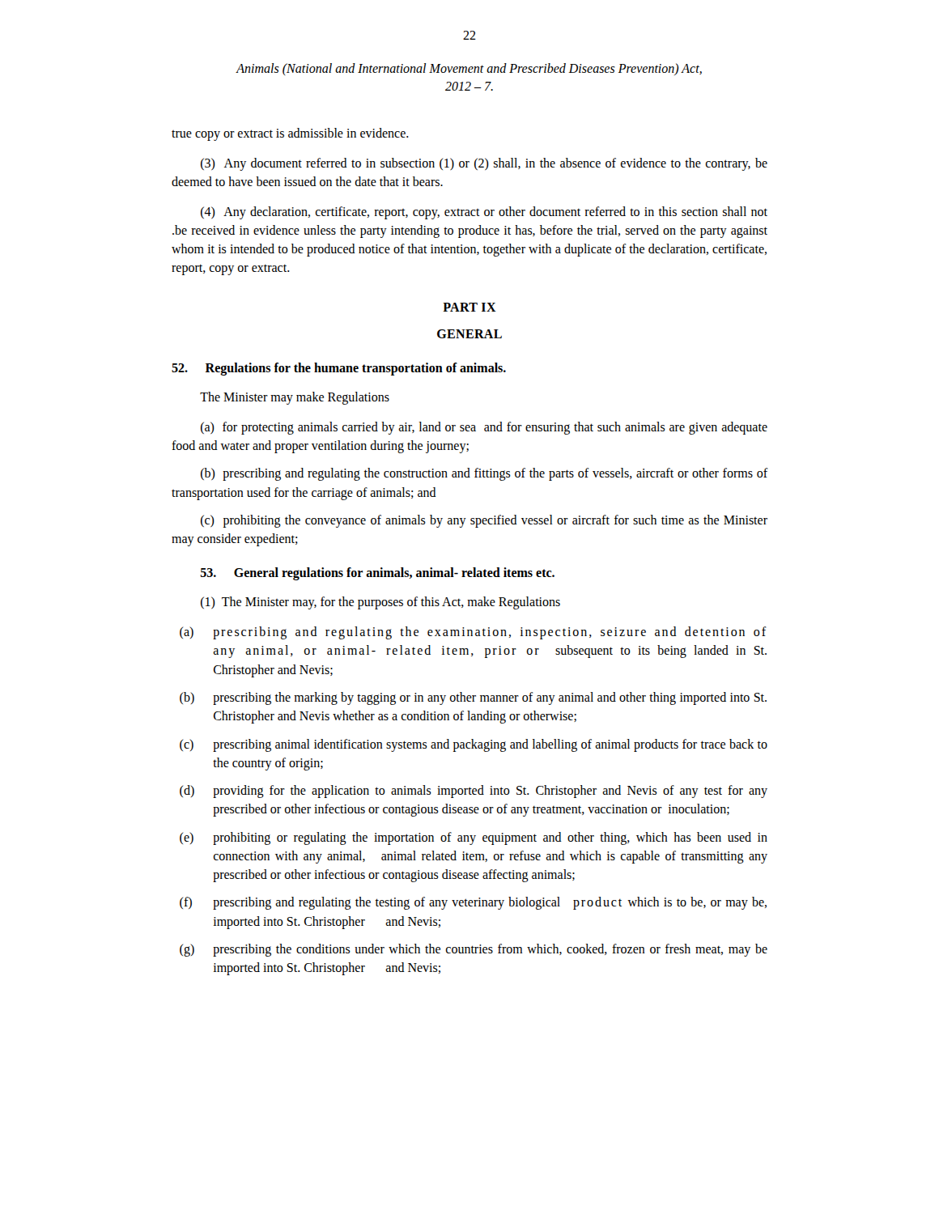22
Animals (National and International Movement and Prescribed Diseases Prevention) Act,
2012 – 7.
true copy or extract is admissible in evidence.
(3) Any document referred to in subsection (1) or (2) shall, in the absence of evidence to the contrary, be deemed to have been issued on the date that it bears.
(4) Any declaration, certificate, report, copy, extract or other document referred to in this section shall not .be received in evidence unless the party intending to produce it has, before the trial, served on the party against whom it is intended to be produced notice of that intention, together with a duplicate of the declaration, certificate, report, copy or extract.
PART IX
GENERAL
52. Regulations for the humane transportation of animals.
The Minister may make Regulations
(a) for protecting animals carried by air, land or sea and for ensuring that such animals are given adequate food and water and proper ventilation during the journey;
(b) prescribing and regulating the construction and fittings of the parts of vessels, aircraft or other forms of transportation used for the carriage of animals; and
(c) prohibiting the conveyance of animals by any specified vessel or aircraft for such time as the Minister may consider expedient;
53. General regulations for animals, animal- related items etc.
(1) The Minister may, for the purposes of this Act, make Regulations
(a) prescribing and regulating the examination, inspection, seizure and detention of any animal, or animal- related item, prior or subsequent to its being landed in St. Christopher and Nevis;
(b) prescribing the marking by tagging or in any other manner of any animal and other thing imported into St. Christopher and Nevis whether as a condition of landing or otherwise;
(c) prescribing animal identification systems and packaging and labelling of animal products for trace back to the country of origin;
(d) providing for the application to animals imported into St. Christopher and Nevis of any test for any prescribed or other infectious or contagious disease or of any treatment, vaccination or inoculation;
(e) prohibiting or regulating the importation of any equipment and other thing, which has been used in connection with any animal, animal related item, or refuse and which is capable of transmitting any prescribed or other infectious or contagious disease affecting animals;
(f) prescribing and regulating the testing of any veterinary biological product which is to be, or may be, imported into St. Christopher and Nevis;
(g) prescribing the conditions under which the countries from which, cooked, frozen or fresh meat, may be imported into St. Christopher and Nevis;